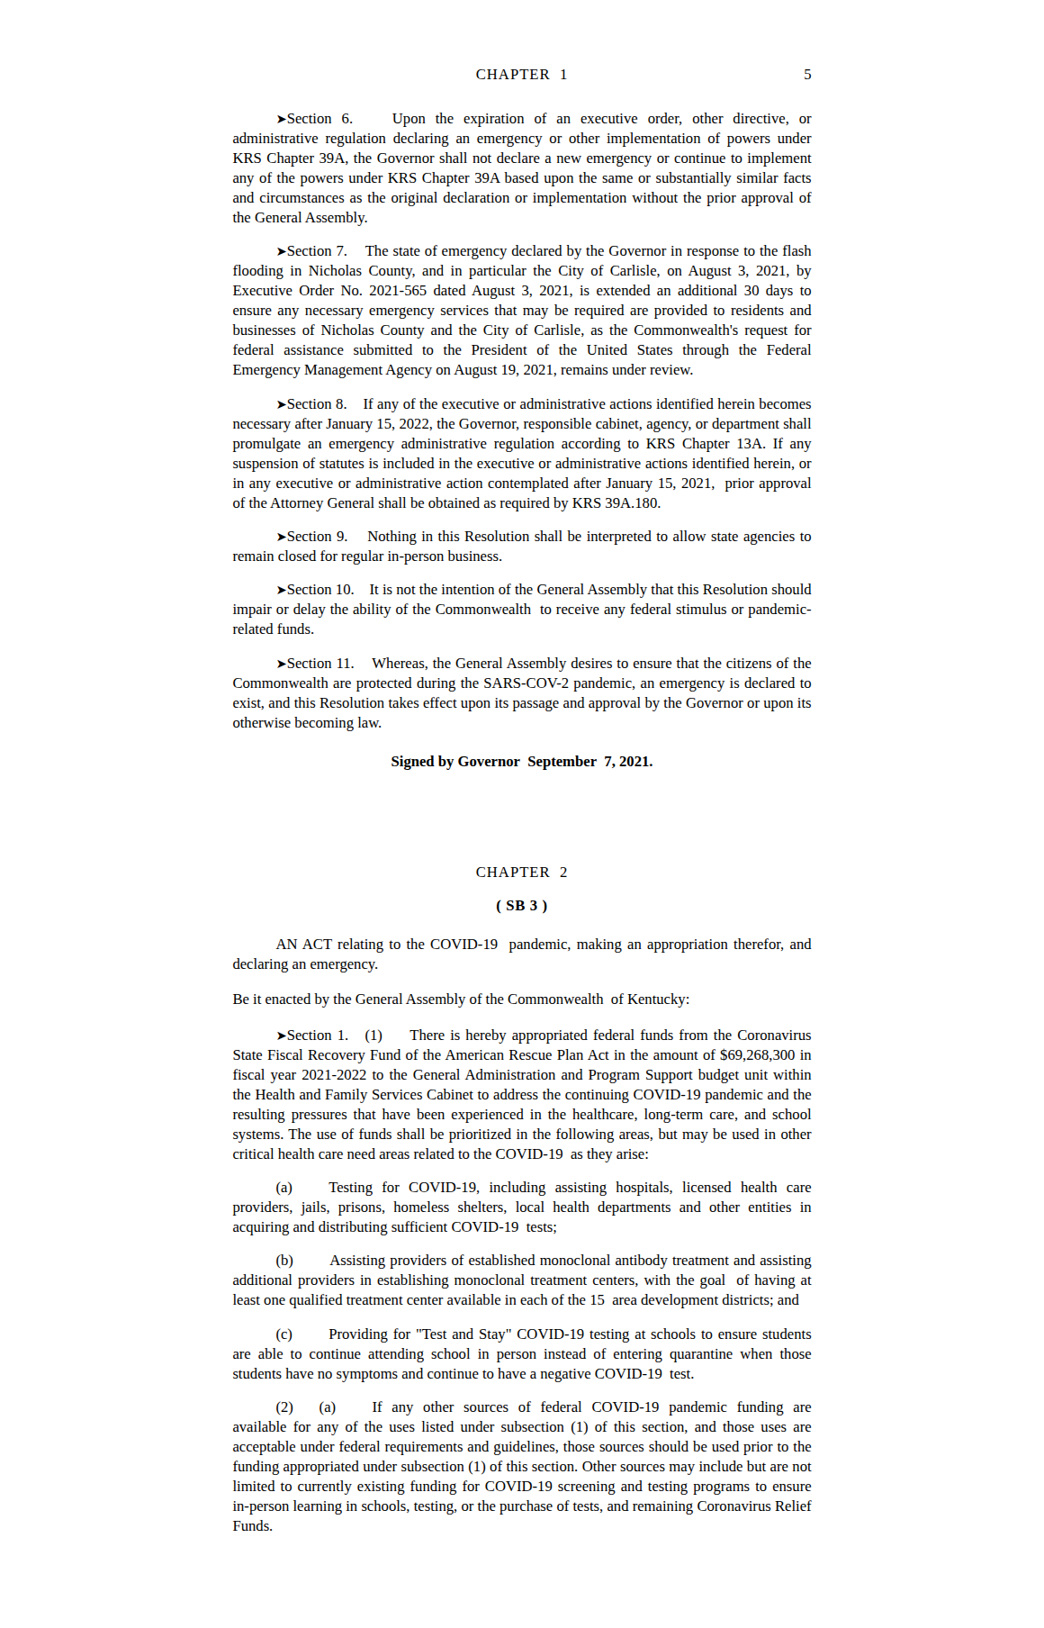CHAPTER 1 5
➤Section 6. Upon the expiration of an executive order, other directive, or administrative regulation declaring an emergency or other implementation of powers under KRS Chapter 39A, the Governor shall not declare a new emergency or continue to implement any of the powers under KRS Chapter 39A based upon the same or substantially similar facts and circumstances as the original declaration or implementation without the prior approval of the General Assembly.
➤Section 7. The state of emergency declared by the Governor in response to the flash flooding in Nicholas County, and in particular the City of Carlisle, on August 3, 2021, by Executive Order No. 2021-565 dated August 3, 2021, is extended an additional 30 days to ensure any necessary emergency services that may be required are provided to residents and businesses of Nicholas County and the City of Carlisle, as the Commonwealth's request for federal assistance submitted to the President of the United States through the Federal Emergency Management Agency on August 19, 2021, remains under review.
➤Section 8. If any of the executive or administrative actions identified herein becomes necessary after January 15, 2022, the Governor, responsible cabinet, agency, or department shall promulgate an emergency administrative regulation according to KRS Chapter 13A. If any suspension of statutes is included in the executive or administrative actions identified herein, or in any executive or administrative action contemplated after January 15, 2021, prior approval of the Attorney General shall be obtained as required by KRS 39A.180.
➤Section 9. Nothing in this Resolution shall be interpreted to allow state agencies to remain closed for regular in-person business.
➤Section 10. It is not the intention of the General Assembly that this Resolution should impair or delay the ability of the Commonwealth to receive any federal stimulus or pandemic-related funds.
➤Section 11. Whereas, the General Assembly desires to ensure that the citizens of the Commonwealth are protected during the SARS-COV-2 pandemic, an emergency is declared to exist, and this Resolution takes effect upon its passage and approval by the Governor or upon its otherwise becoming law.
Signed by Governor September 7, 2021.
CHAPTER 2
( SB 3 )
AN ACT relating to the COVID-19 pandemic, making an appropriation therefor, and declaring an emergency.
Be it enacted by the General Assembly of the Commonwealth of Kentucky:
➤Section 1. (1) There is hereby appropriated federal funds from the Coronavirus State Fiscal Recovery Fund of the American Rescue Plan Act in the amount of $69,268,300 in fiscal year 2021-2022 to the General Administration and Program Support budget unit within the Health and Family Services Cabinet to address the continuing COVID-19 pandemic and the resulting pressures that have been experienced in the healthcare, long-term care, and school systems. The use of funds shall be prioritized in the following areas, but may be used in other critical health care need areas related to the COVID-19 as they arise:
(a) Testing for COVID-19, including assisting hospitals, licensed health care providers, jails, prisons, homeless shelters, local health departments and other entities in acquiring and distributing sufficient COVID-19 tests;
(b) Assisting providers of established monoclonal antibody treatment and assisting additional providers in establishing monoclonal treatment centers, with the goal of having at least one qualified treatment center available in each of the 15 area development districts; and
(c) Providing for "Test and Stay" COVID-19 testing at schools to ensure students are able to continue attending school in person instead of entering quarantine when those students have no symptoms and continue to have a negative COVID-19 test.
(2) (a) If any other sources of federal COVID-19 pandemic funding are available for any of the uses listed under subsection (1) of this section, and those uses are acceptable under federal requirements and guidelines, those sources should be used prior to the funding appropriated under subsection (1) of this section. Other sources may include but are not limited to currently existing funding for COVID-19 screening and testing programs to ensure in-person learning in schools, testing, or the purchase of tests, and remaining Coronavirus Relief Funds.